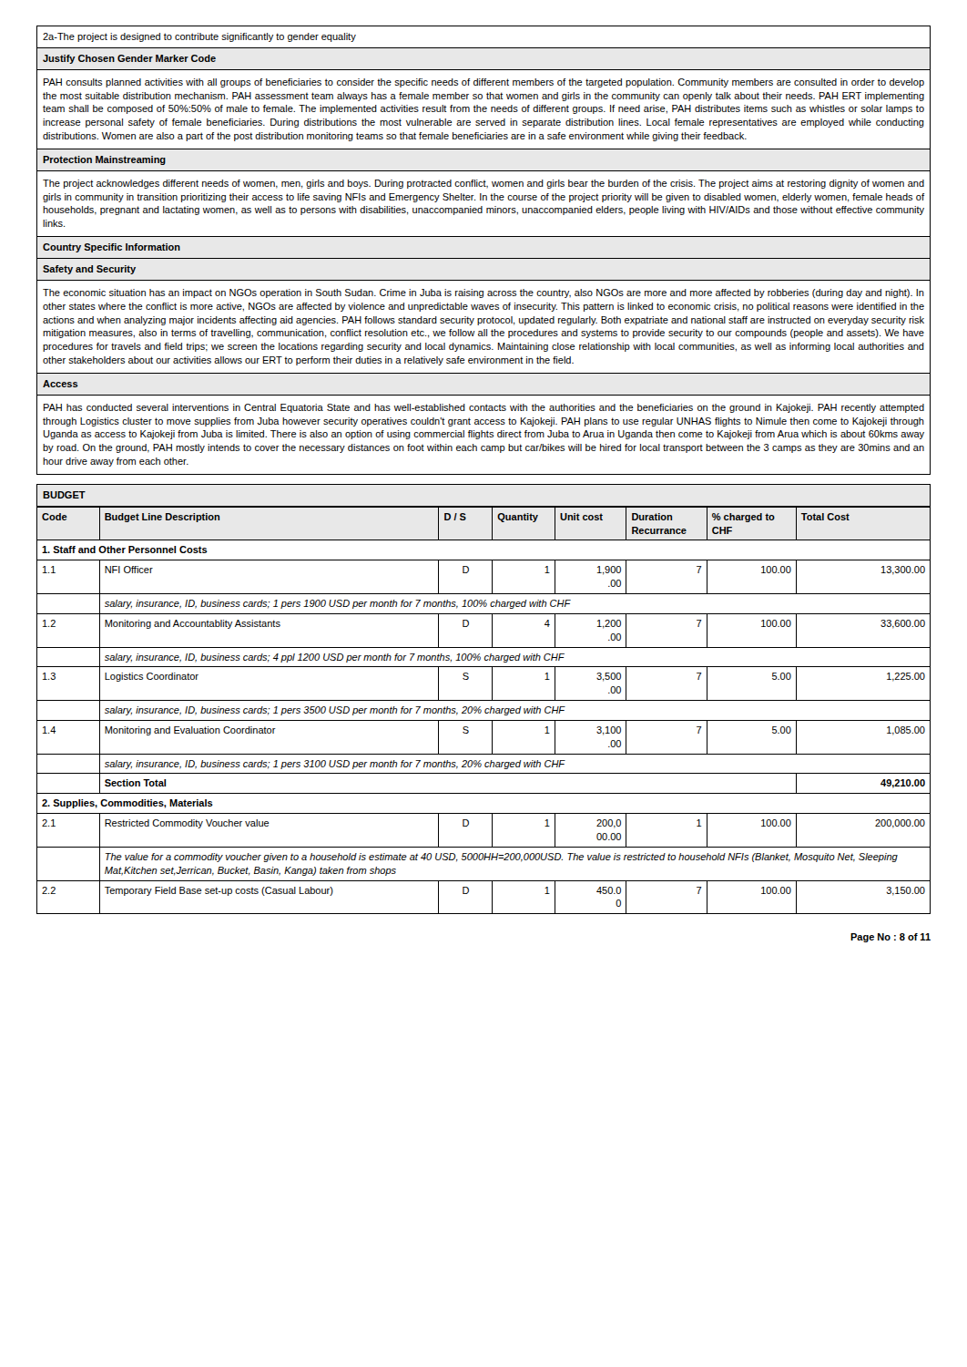2a-The project is designed to contribute significantly to gender equality
Justify Chosen Gender Marker Code
PAH consults planned activities with all groups of beneficiaries to consider the specific needs of different members of the targeted population. Community members are consulted in order to develop the most suitable distribution mechanism. PAH assessment team always has a female member so that women and girls in the community can openly talk about their needs. PAH ERT implementing team shall be composed of 50%:50% of male to female. The implemented activities result from the needs of different groups. If need arise, PAH distributes items such as whistles or solar lamps to increase personal safety of female beneficiaries. During distributions the most vulnerable are served in separate distribution lines. Local female representatives are employed while conducting distributions. Women are also a part of the post distribution monitoring teams so that female beneficiaries are in a safe environment while giving their feedback.
Protection Mainstreaming
The project acknowledges different needs of women, men, girls and boys. During protracted conflict, women and girls bear the burden of the crisis. The project aims at restoring dignity of women and girls in community in transition prioritizing their access to life saving NFIs and Emergency Shelter. In the course of the project priority will be given to disabled women, elderly women, female heads of households, pregnant and lactating women, as well as to persons with disabilities, unaccompanied minors, unaccompanied elders, people living with HIV/AIDs and those without effective community links.
Country Specific Information
Safety and Security
The economic situation has an impact on NGOs operation in South Sudan. Crime in Juba is raising across the country, also NGOs are more and more affected by robberies (during day and night). In other states where the conflict is more active, NGOs are affected by violence and unpredictable waves of insecurity. This pattern is linked to economic crisis, no political reasons were identified in the actions and when analyzing major incidents affecting aid agencies. PAH follows standard security protocol, updated regularly. Both expatriate and national staff are instructed on everyday security risk mitigation measures, also in terms of travelling, communication, conflict resolution etc., we follow all the procedures and systems to provide security to our compounds (people and assets). We have procedures for travels and field trips; we screen the locations regarding security and local dynamics. Maintaining close relationship with local communities, as well as informing local authorities and other stakeholders about our activities allows our ERT to perform their duties in a relatively safe environment in the field.
Access
PAH has conducted several interventions in Central Equatoria State and has well-established contacts with the authorities and the beneficiaries on the ground in Kajokeji. PAH recently attempted through Logistics cluster to move supplies from Juba however security operatives couldn't grant access to Kajokeji. PAH plans to use regular UNHAS flights to Nimule then come to Kajokeji through Uganda as access to Kajokeji from Juba is limited. There is also an option of using commercial flights direct from Juba to Arua in Uganda then come to Kajokeji from Arua which is about 60kms away by road. On the ground, PAH mostly intends to cover the necessary distances on foot within each camp but car/bikes will be hired for local transport between the 3 camps as they are 30mins and an hour drive away from each other.
BUDGET
| Code | Budget Line Description | D / S | Quantity | Unit cost | Duration Recurrance | % charged to CHF | Total Cost |
| --- | --- | --- | --- | --- | --- | --- | --- |
| 1. Staff and Other Personnel Costs |
| 1.1 | NFI Officer | D | 1 | 1,900 .00 | 7 | 100.00 | 13,300.00 |
| | salary, insurance, ID, business cards; 1 pers 1900 USD per month for 7 months, 100% charged with CHF |
| 1.2 | Monitoring and Accountablity Assistants | D | 4 | 1,200 .00 | 7 | 100.00 | 33,600.00 |
| | salary, insurance, ID, business cards; 4 ppl 1200 USD per month for 7 months, 100% charged with CHF |
| 1.3 | Logistics Coordinator | S | 1 | 3,500 .00 | 7 | 5.00 | 1,225.00 |
| | salary, insurance, ID, business cards; 1 pers 3500 USD per month for 7 months, 20% charged with CHF |
| 1.4 | Monitoring and Evaluation Coordinator | S | 1 | 3,100 .00 | 7 | 5.00 | 1,085.00 |
| | salary, insurance, ID, business cards; 1 pers 3100 USD per month for 7 months, 20% charged with CHF |
| | Section Total | 49,210.00 |
| 2. Supplies, Commodities, Materials |
| 2.1 | Restricted Commodity Voucher value | D | 1 | 200,0 00.00 | 1 | 100.00 | 200,000.00 |
| | The value for a commodity voucher given to a household is estimate at 40 USD, 5000HH=200,000USD. The value is restricted to household NFIs (Blanket, Mosquito Net, Sleeping Mat,Kitchen set,Jerrican, Bucket, Basin, Kanga) taken from shops |
| 2.2 | Temporary Field Base set-up costs (Casual Labour) | D | 1 | 450.0 0 | 7 | 100.00 | 3,150.00 |
Page No : 8 of 11